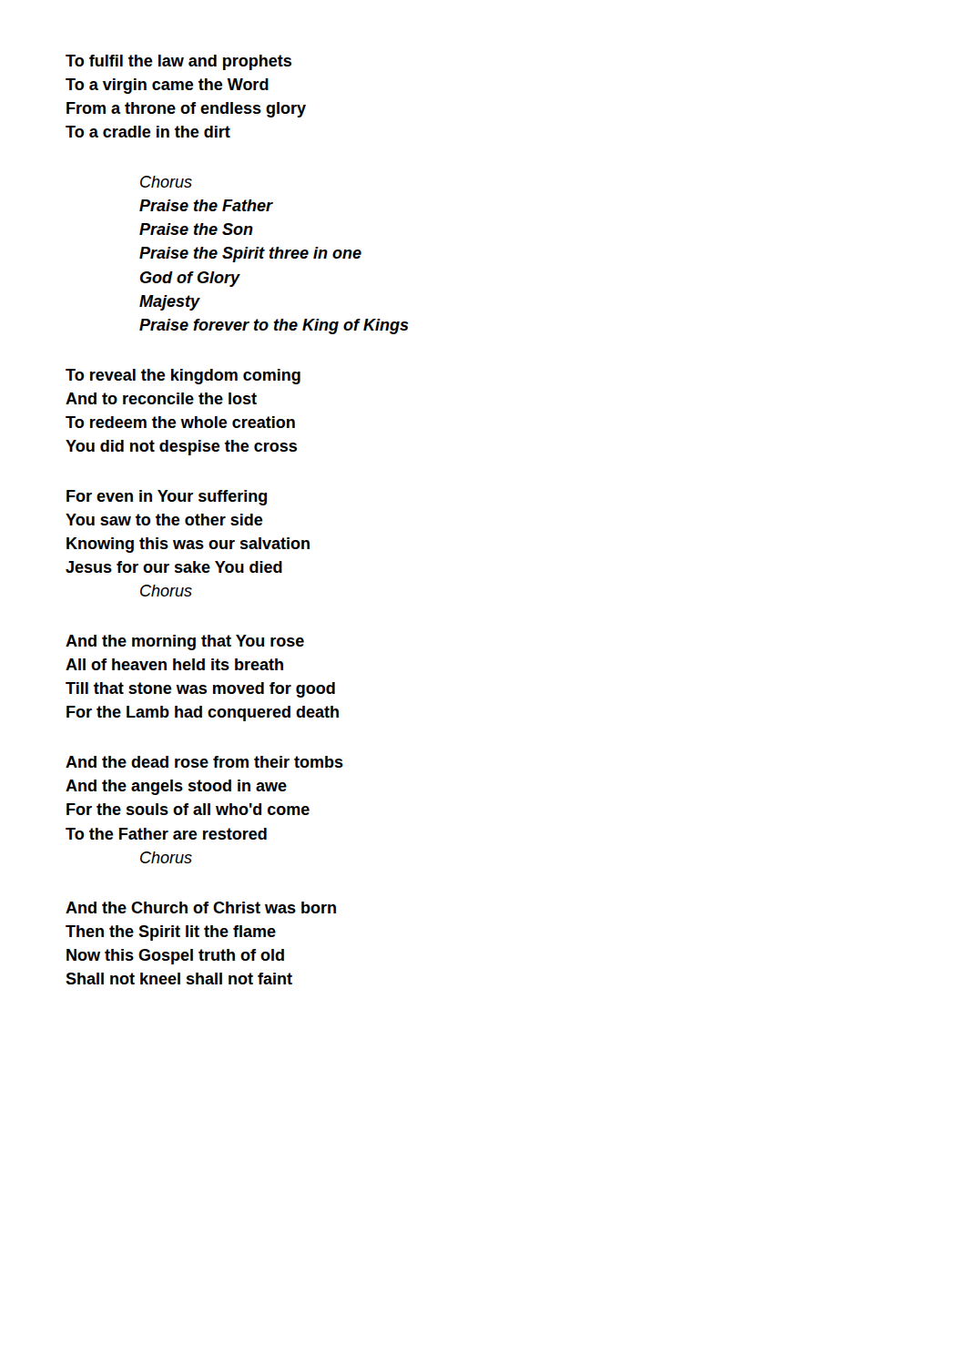To fulfil the law and prophets
To a virgin came the Word
From a throne of endless glory
To a cradle in the dirt
Chorus Praise the Father
Praise the Son
Praise the Spirit three in one
God of Glory
Majesty
Praise forever to the King of Kings
To reveal the kingdom coming
And to reconcile the lost
To redeem the whole creation
You did not despise the cross
For even in Your suffering
You saw to the other side
Knowing this was our salvation
Jesus for our sake You died
Chorus
And the morning that You rose
All of heaven held its breath
Till that stone was moved for good
For the Lamb had conquered death
And the dead rose from their tombs
And the angels stood in awe
For the souls of all who'd come
To the Father are restored
Chorus
And the Church of Christ was born
Then the Spirit lit the flame
Now this Gospel truth of old
Shall not kneel shall not faint